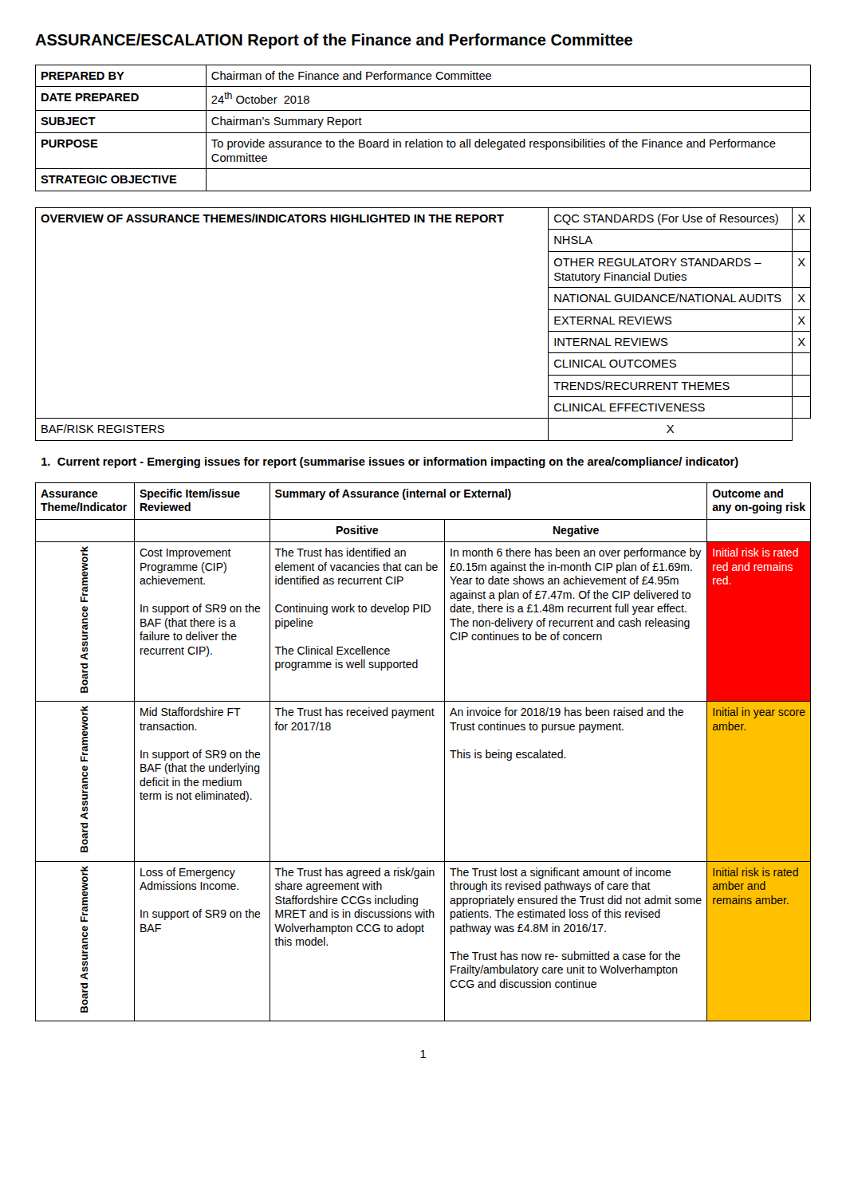ASSURANCE/ESCALATION Report of the Finance and Performance Committee
| PREPARED BY | Chairman of the Finance and Performance Committee |
| DATE PREPARED | 24 th October 2018 |
| SUBJECT | Chairman’s Summary Report |
| PURPOSE | To provide assurance to the Board in relation to all delegated responsibilities of the Finance and Performance Committee |
| STRATEGIC OBJECTIVE | |
| OVERVIEW OF ASSURANCE THEMES/INDICATORS HIGHLIGHTED IN THE REPORT | CQC STANDARDS (For Use of Resources) | X |
| NHSLA | |
| OTHER REGULATORY STANDARDS – Statutory Financial Duties | X |
| NATIONAL GUIDANCE/NATIONAL AUDITS | X |
| EXTERNAL REVIEWS | X |
| INTERNAL REVIEWS | X |
| CLINICAL OUTCOMES | |
| TRENDS/RECURRENT THEMES | |
| CLINICAL EFFECTIVENESS | |
| BAF/RISK REGISTERS | X |
Current report - Emerging issues for report (summarise issues or information impacting on the area/compliance/ indicator)
| Assurance Theme/Indicator | Specific Item/issue Reviewed | Summary of Assurance (internal or External) | Outcome and any on-going risk |
| --- | --- | --- | --- |
| | | Positive | Negative | |
| Board Assurance Framework | Cost Improvement Programme (CIP) achievement. In support of SR9 on the BAF (that there is a failure to deliver the recurrent CIP). | The Trust has identified an element of vacancies that can be identified as recurrent CIP Continuing work to develop PID pipeline The Clinical Excellence programme is well supported | In month 6 there has been an over performance by £0.15m against the in-month CIP plan of £1.69m. Year to date shows an achievement of £4.95m against a plan of £7.47m. Of the CIP delivered to date, there is a £1.48m recurrent full year effect. The non-delivery of recurrent and cash releasing CIP continues to be of concern | Initial risk is rated red and remains red. |
| Board Assurance Framework | Mid Staffordshire FT transaction. In support of SR9 on the BAF (that the underlying deficit in the medium term is not eliminated). | The Trust has received payment for 2017/18 | An invoice for 2018/19 has been raised and the Trust continues to pursue payment. This is being escalated. | Initial in year score amber. |
| Board Assurance Framework | Loss of Emergency Admissions Income. In support of SR9 on the BAF | The Trust has agreed a risk/gain share agreement with Staffordshire CCGs including MRET and is in discussions with Wolverhampton CCG to adopt this model. | The Trust lost a significant amount of income through its revised pathways of care that appropriately ensured the Trust did not admit some patients. The estimated loss of this revised pathway was £4.8M in 2016/17. The Trust has now re- submitted a case for the Frailty/ambulatory care unit to Wolverhampton CCG and discussion continue | Initial risk is rated amber and remains amber. |
1